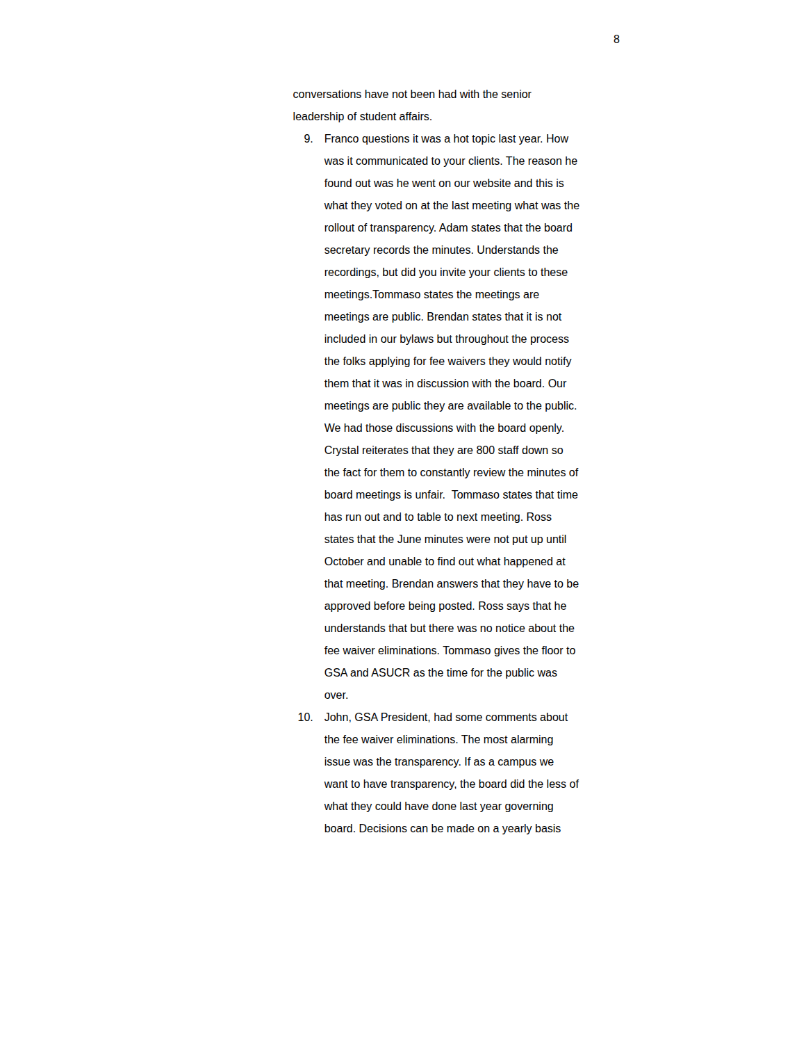8
conversations have not been had with the senior leadership of student affairs.
Franco questions it was a hot topic last year. How was it communicated to your clients. The reason he found out was he went on our website and this is what they voted on at the last meeting what was the rollout of transparency. Adam states that the board secretary records the minutes. Understands the recordings, but did you invite your clients to these meetings.Tommaso states the meetings are meetings are public. Brendan states that it is not included in our bylaws but throughout the process the folks applying for fee waivers they would notify them that it was in discussion with the board. Our meetings are public they are available to the public. We had those discussions with the board openly. Crystal reiterates that they are 800 staff down so the fact for them to constantly review the minutes of board meetings is unfair. Tommaso states that time has run out and to table to next meeting. Ross states that the June minutes were not put up until October and unable to find out what happened at that meeting. Brendan answers that they have to be approved before being posted. Ross says that he understands that but there was no notice about the fee waiver eliminations. Tommaso gives the floor to GSA and ASUCR as the time for the public was over.
John, GSA President, had some comments about the fee waiver eliminations. The most alarming issue was the transparency. If as a campus we want to have transparency, the board did the less of what they could have done last year governing board. Decisions can be made on a yearly basis